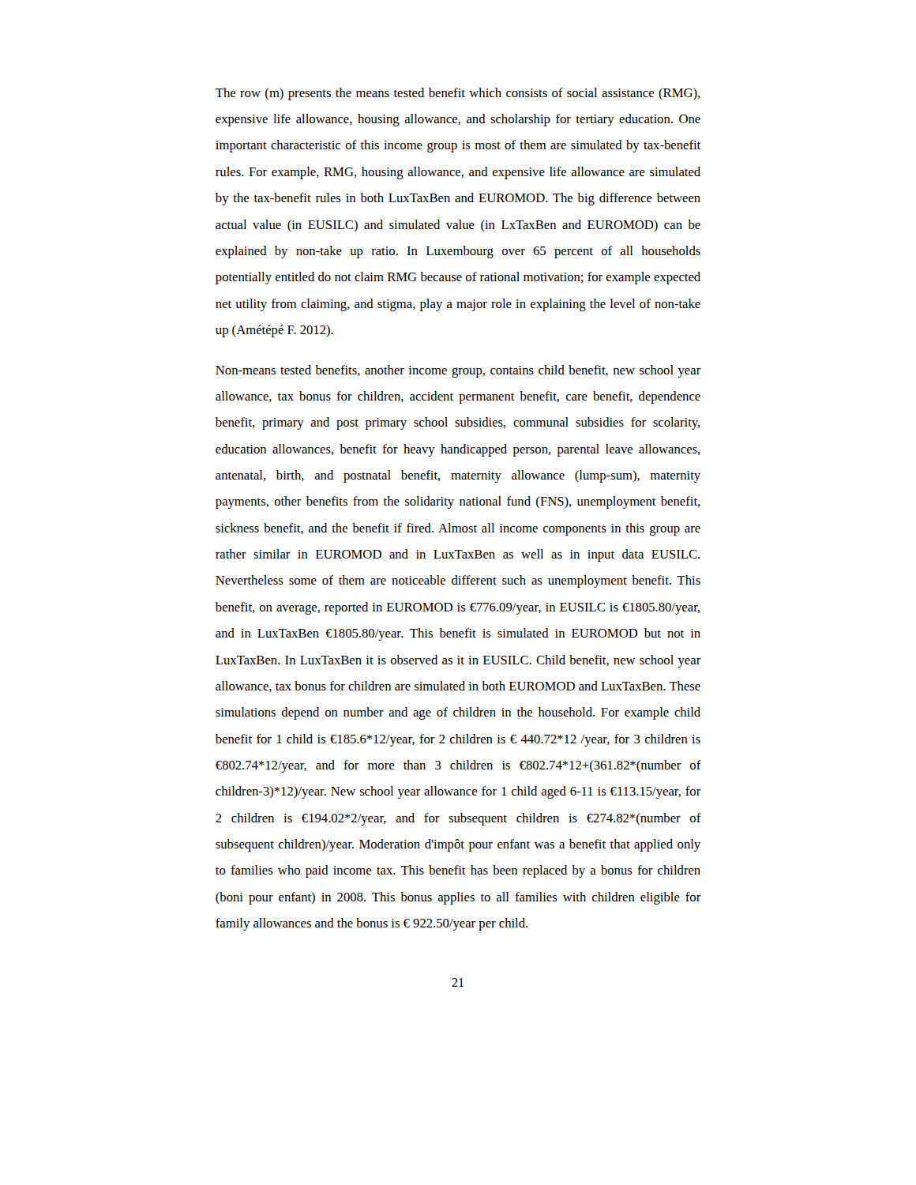The row (m) presents the means tested benefit which consists of social assistance (RMG), expensive life allowance, housing allowance, and scholarship for tertiary education. One important characteristic of this income group is most of them are simulated by tax-benefit rules. For example, RMG, housing allowance, and expensive life allowance are simulated by the tax-benefit rules in both LuxTaxBen and EUROMOD. The big difference between actual value (in EUSILC) and simulated value (in LxTaxBen and EUROMOD) can be explained by non-take up ratio. In Luxembourg over 65 percent of all households potentially entitled do not claim RMG because of rational motivation; for example expected net utility from claiming, and stigma, play a major role in explaining the level of non-take up (Amétépé F. 2012).
Non-means tested benefits, another income group, contains child benefit, new school year allowance, tax bonus for children, accident permanent benefit, care benefit, dependence benefit, primary and post primary school subsidies, communal subsidies for scolarity, education allowances, benefit for heavy handicapped person, parental leave allowances, antenatal, birth, and postnatal benefit, maternity allowance (lump-sum), maternity payments, other benefits from the solidarity national fund (FNS), unemployment benefit, sickness benefit, and the benefit if fired. Almost all income components in this group are rather similar in EUROMOD and in LuxTaxBen as well as in input data EUSILC. Nevertheless some of them are noticeable different such as unemployment benefit. This benefit, on average, reported in EUROMOD is €776.09/year, in EUSILC is €1805.80/year, and in LuxTaxBen €1805.80/year. This benefit is simulated in EUROMOD but not in LuxTaxBen. In LuxTaxBen it is observed as it in EUSILC. Child benefit, new school year allowance, tax bonus for children are simulated in both EUROMOD and LuxTaxBen. These simulations depend on number and age of children in the household. For example child benefit for 1 child is €185.6*12/year, for 2 children is € 440.72*12 /year, for 3 children is €802.74*12/year, and for more than 3 children is €802.74*12+(361.82*(number of children-3)*12)/year. New school year allowance for 1 child aged 6-11 is €113.15/year, for 2 children is €194.02*2/year, and for subsequent children is €274.82*(number of subsequent children)/year. Moderation d'impôt pour enfant was a benefit that applied only to families who paid income tax. This benefit has been replaced by a bonus for children (boni pour enfant) in 2008. This bonus applies to all families with children eligible for family allowances and the bonus is € 922.50/year per child.
21